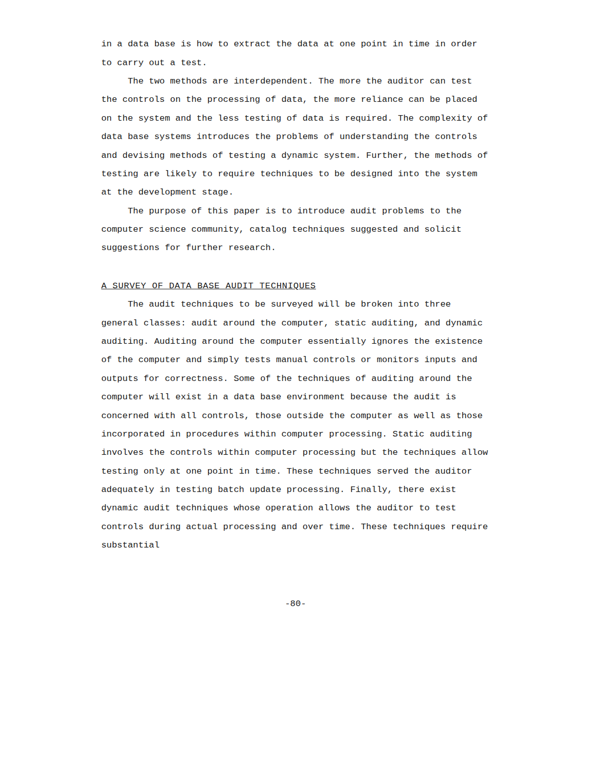in a data base is how to extract the data at one point in time in order to carry out a test.
The two methods are interdependent. The more the auditor can test the controls on the processing of data, the more reliance can be placed on the system and the less testing of data is required. The complexity of data base systems introduces the problems of understanding the controls and devising methods of testing a dynamic system. Further, the methods of testing are likely to require techniques to be designed into the system at the development stage.
The purpose of this paper is to introduce audit problems to the computer science community, catalog techniques suggested and solicit suggestions for further research.
A SURVEY OF DATA BASE AUDIT TECHNIQUES
The audit techniques to be surveyed will be broken into three general classes: audit around the computer, static auditing, and dynamic auditing. Auditing around the computer essentially ignores the existence of the computer and simply tests manual controls or monitors inputs and outputs for correctness. Some of the techniques of auditing around the computer will exist in a data base environment because the audit is concerned with all controls, those outside the computer as well as those incorporated in procedures within computer processing. Static auditing involves the controls within computer processing but the techniques allow testing only at one point in time. These techniques served the auditor adequately in testing batch update processing. Finally, there exist dynamic audit techniques whose operation allows the auditor to test controls during actual processing and over time. These techniques require substantial
-80-